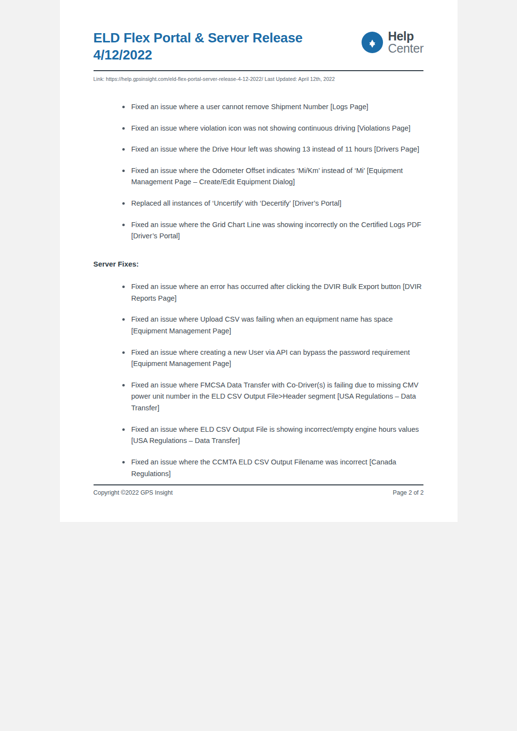ELD Flex Portal & Server Release
4/12/2022
Help Center
Link: https://help.gpsinsight.com/eld-flex-portal-server-release-4-12-2022/ Last Updated: April 12th, 2022
Fixed an issue where a user cannot remove Shipment Number [Logs Page]
Fixed an issue where violation icon was not showing continuous driving [Violations Page]
Fixed an issue where the Drive Hour left was showing 13 instead of 11 hours [Drivers Page]
Fixed an issue where the Odometer Offset indicates ‘Mi/Km’ instead of ‘Mi’ [Equipment Management Page – Create/Edit Equipment Dialog]
Replaced all instances of ‘Uncertify’ with ‘Decertify’ [Driver’s Portal]
Fixed an issue where the Grid Chart Line was showing incorrectly on the Certified Logs PDF [Driver’s Portal]
Server Fixes:
Fixed an issue where an error has occurred after clicking the DVIR Bulk Export button [DVIR Reports Page]
Fixed an issue where Upload CSV was failing when an equipment name has space [Equipment Management Page]
Fixed an issue where creating a new User via API can bypass the password requirement [Equipment Management Page]
Fixed an issue where FMCSA Data Transfer with Co-Driver(s) is failing due to missing CMV power unit number in the ELD CSV Output File>Header segment [USA Regulations – Data Transfer]
Fixed an issue where ELD CSV Output File is showing incorrect/empty engine hours values [USA Regulations – Data Transfer]
Fixed an issue where the CCMTA ELD CSV Output Filename was incorrect [Canada Regulations]
Copyright ©2022 GPS Insight Page 2 of 2